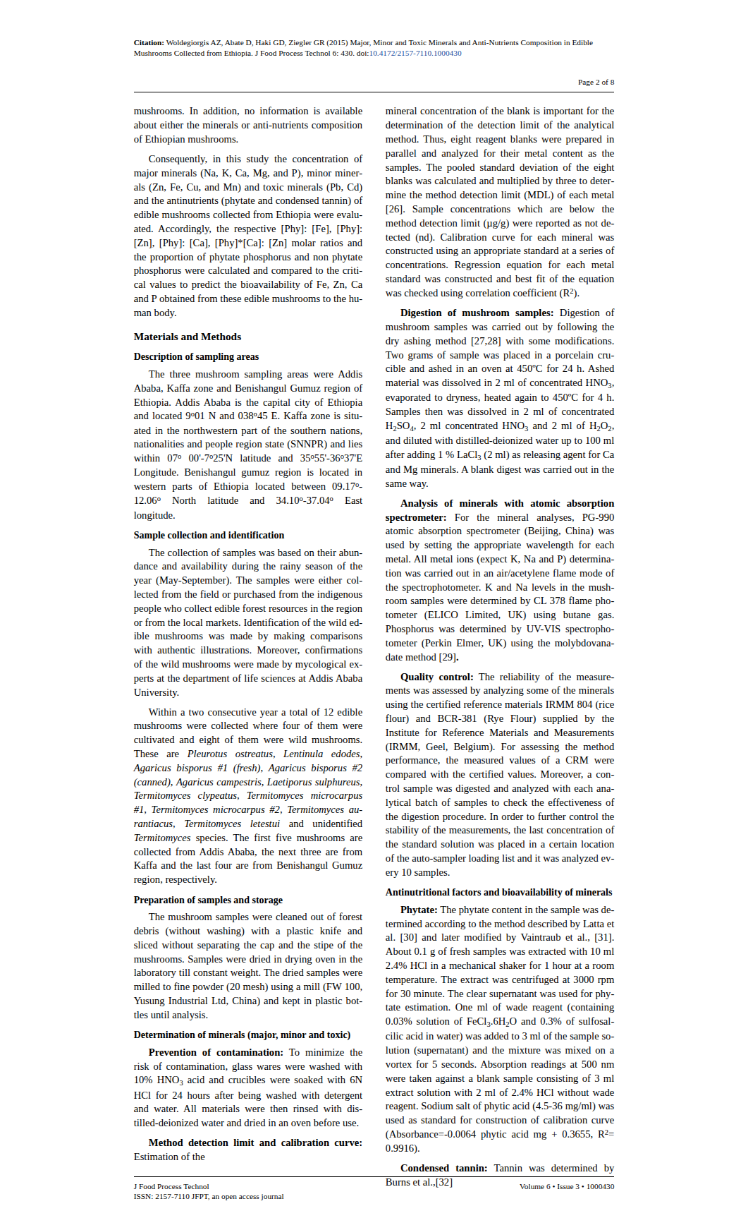Citation: Woldegiorgis AZ, Abate D, Haki GD, Ziegler GR (2015) Major, Minor and Toxic Minerals and Anti-Nutrients Composition in Edible Mushrooms Collected from Ethiopia. J Food Process Technol 6: 430. doi:10.4172/2157-7110.1000430
Page 2 of 8
mushrooms. In addition, no information is available about either the minerals or anti-nutrients composition of Ethiopian mushrooms.
Consequently, in this study the concentration of major minerals (Na, K, Ca, Mg, and P), minor minerals (Zn, Fe, Cu, and Mn) and toxic minerals (Pb, Cd) and the antinutrients (phytate and condensed tannin) of edible mushrooms collected from Ethiopia were evaluated. Accordingly, the respective [Phy]: [Fe], [Phy]: [Zn], [Phy]: [Ca], [Phy]*[Ca]: [Zn] molar ratios and the proportion of phytate phosphorus and non phytate phosphorus were calculated and compared to the critical values to predict the bioavailability of Fe, Zn, Ca and P obtained from these edible mushrooms to the human body.
Materials and Methods
Description of sampling areas
The three mushroom sampling areas were Addis Ababa, Kaffa zone and Benishangul Gumuz region of Ethiopia. Addis Ababa is the capital city of Ethiopia and located 9o01 N and 038o45 E. Kaffa zone is situated in the northwestern part of the southern nations, nationalities and people region state (SNNPR) and lies within 07o 00'-7o25'N latitude and 35o55'-36o37'E Longitude. Benishangul gumuz region is located in western parts of Ethiopia located between 09.17o-12.06o North latitude and 34.10o-37.04o East longitude.
Sample collection and identification
The collection of samples was based on their abundance and availability during the rainy season of the year (May-September). The samples were either collected from the field or purchased from the indigenous people who collect edible forest resources in the region or from the local markets. Identification of the wild edible mushrooms was made by making comparisons with authentic illustrations. Moreover, confirmations of the wild mushrooms were made by mycological experts at the department of life sciences at Addis Ababa University.
Within a two consecutive year a total of 12 edible mushrooms were collected where four of them were cultivated and eight of them were wild mushrooms. These are Pleurotus ostreatus, Lentinula edodes, Agaricus bisporus #1 (fresh), Agaricus bisporus #2 (canned), Agaricus campestris, Laetiporus sulphureus, Termitomyces clypeatus, Termitomyces microcarpus #1, Termitomyces microcarpus #2, Termitomyces aurantiacus, Termitomyces letestui and unidentified Termitomyces species. The first five mushrooms are collected from Addis Ababa, the next three are from Kaffa and the last four are from Benishangul Gumuz region, respectively.
Preparation of samples and storage
The mushroom samples were cleaned out of forest debris (without washing) with a plastic knife and sliced without separating the cap and the stipe of the mushrooms. Samples were dried in drying oven in the laboratory till constant weight. The dried samples were milled to fine powder (20 mesh) using a mill (FW 100, Yusung Industrial Ltd, China) and kept in plastic bottles until analysis.
Determination of minerals (major, minor and toxic)
Prevention of contamination: To minimize the risk of contamination, glass wares were washed with 10% HNO3 acid and crucibles were soaked with 6N HCl for 24 hours after being washed with detergent and water. All materials were then rinsed with distilled-deionized water and dried in an oven before use.
Method detection limit and calibration curve: Estimation of the
mineral concentration of the blank is important for the determination of the detection limit of the analytical method. Thus, eight reagent blanks were prepared in parallel and analyzed for their metal content as the samples. The pooled standard deviation of the eight blanks was calculated and multiplied by three to determine the method detection limit (MDL) of each metal [26]. Sample concentrations which are below the method detection limit (µg/g) were reported as not detected (nd). Calibration curve for each mineral was constructed using an appropriate standard at a series of concentrations. Regression equation for each metal standard was constructed and best fit of the equation was checked using correlation coefficient (R2).
Digestion of mushroom samples: Digestion of mushroom samples was carried out by following the dry ashing method [27,28] with some modifications. Two grams of sample was placed in a porcelain crucible and ashed in an oven at 450ºC for 24 h. Ashed material was dissolved in 2 ml of concentrated HNO3, evaporated to dryness, heated again to 450ºC for 4 h. Samples then was dissolved in 2 ml of concentrated H2SO4, 2 ml concentrated HNO3 and 2 ml of H2O2, and diluted with distilled-deionized water up to 100 ml after adding 1 % LaCl3 (2 ml) as releasing agent for Ca and Mg minerals. A blank digest was carried out in the same way.
Analysis of minerals with atomic absorption spectrometer: For the mineral analyses, PG-990 atomic absorption spectrometer (Beijing, China) was used by setting the appropriate wavelength for each metal. All metal ions (expect K, Na and P) determination was carried out in an air/acetylene flame mode of the spectrophotometer. K and Na levels in the mushroom samples were determined by CL 378 flame photometer (ELICO Limited, UK) using butane gas. Phosphorus was determined by UV-VIS spectrophotometer (Perkin Elmer, UK) using the molybdovanadate method [29].
Quality control: The reliability of the measurements was assessed by analyzing some of the minerals using the certified reference materials IRMM 804 (rice flour) and BCR-381 (Rye Flour) supplied by the Institute for Reference Materials and Measurements (IRMM, Geel, Belgium). For assessing the method performance, the measured values of a CRM were compared with the certified values. Moreover, a control sample was digested and analyzed with each analytical batch of samples to check the effectiveness of the digestion procedure. In order to further control the stability of the measurements, the last concentration of the standard solution was placed in a certain location of the auto-sampler loading list and it was analyzed every 10 samples.
Antinutritional factors and bioavailability of minerals
Phytate: The phytate content in the sample was determined according to the method described by Latta et al. [30] and later modified by Vaintraub et al., [31]. About 0.1 g of fresh samples was extracted with 10 ml 2.4% HCl in a mechanical shaker for 1 hour at a room temperature. The extract was centrifuged at 3000 rpm for 30 minute. The clear supernatant was used for phytate estimation. One ml of wade reagent (containing 0.03% solution of FeCl3.6H2O and 0.3% of sulfosalcilic acid in water) was added to 3 ml of the sample solution (supernatant) and the mixture was mixed on a vortex for 5 seconds. Absorption readings at 500 nm were taken against a blank sample consisting of 3 ml extract solution with 2 ml of 2.4% HCl without wade reagent. Sodium salt of phytic acid (4.5-36 mg/ml) was used as standard for construction of calibration curve (Absorbance=-0.0064 phytic acid mg + 0.3655, R2= 0.9916).
Condensed tannin: Tannin was determined by Burns et al.,[32]
J Food Process Technol
ISSN: 2157-7110 JFPT, an open access journal
Volume 6 • Issue 3 • 1000430